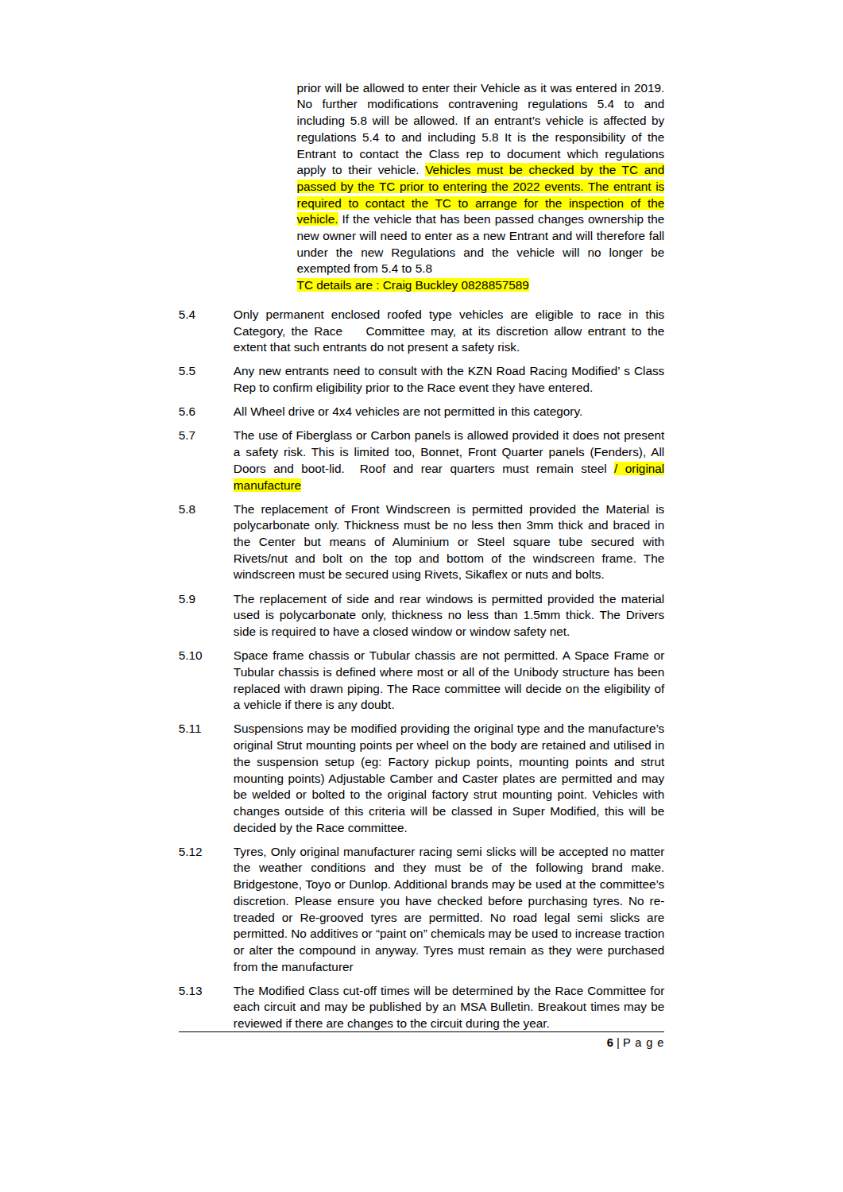prior will be allowed to enter their Vehicle as it was entered in 2019. No further modifications contravening regulations 5.4 to and including 5.8 will be allowed. If an entrant’s vehicle is affected by regulations 5.4 to and including 5.8 It is the responsibility of the Entrant to contact the Class rep to document which regulations apply to their vehicle. Vehicles must be checked by the TC and passed by the TC prior to entering the 2022 events. The entrant is required to contact the TC to arrange for the inspection of the vehicle. If the vehicle that has been passed changes ownership the new owner will need to enter as a new Entrant and will therefore fall under the new Regulations and the vehicle will no longer be exempted from 5.4 to 5.8
TC details are : Craig Buckley 0828857589
| 5.4 | Only permanent enclosed roofed type vehicles are eligible to race in this Category, the Race Committee may, at its discretion allow entrant to the extent that such entrants do not present a safety risk. |
| 5.5 | Any new entrants need to consult with the KZN Road Racing Modified’ s Class Rep to confirm eligibility prior to the Race event they have entered. |
| 5.6 | All Wheel drive or 4x4 vehicles are not permitted in this category. |
| 5.7 | The use of Fiberglass or Carbon panels is allowed provided it does not present a safety risk. This is limited too, Bonnet, Front Quarter panels (Fenders), All Doors and boot-lid. Roof and rear quarters must remain steel / original manufacture |
| 5.8 | The replacement of Front Windscreen is permitted provided the Material is polycarbonate only. Thickness must be no less then 3mm thick and braced in the Center but means of Aluminium or Steel square tube secured with Rivets/nut and bolt on the top and bottom of the windscreen frame. The windscreen must be secured using Rivets, Sikaflex or nuts and bolts. |
| 5.9 | The replacement of side and rear windows is permitted provided the material used is polycarbonate only, thickness no less than 1.5mm thick. The Drivers side is required to have a closed window or window safety net. |
| 5.10 | Space frame chassis or Tubular chassis are not permitted. A Space Frame or Tubular chassis is defined where most or all of the Unibody structure has been replaced with drawn piping. The Race committee will decide on the eligibility of a vehicle if there is any doubt. |
| 5.11 | Suspensions may be modified providing the original type and the manufacture’s original Strut mounting points per wheel on the body are retained and utilised in the suspension setup (eg: Factory pickup points, mounting points and strut mounting points) Adjustable Camber and Caster plates are permitted and may be welded or bolted to the original factory strut mounting point. Vehicles with changes outside of this criteria will be classed in Super Modified, this will be decided by the Race committee. |
| 5.12 | Tyres, Only original manufacturer racing semi slicks will be accepted no matter the weather conditions and they must be of the following brand make. Bridgestone, Toyo or Dunlop. Additional brands may be used at the committee’s discretion. Please ensure you have checked before purchasing tyres. No re-treaded or Re-grooved tyres are permitted. No road legal semi slicks are permitted. No additives or “paint on” chemicals may be used to increase traction or alter the compound in anyway. Tyres must remain as they were purchased from the manufacturer |
| 5.13 | The Modified Class cut-off times will be determined by the Race Committee for each circuit and may be published by an MSA Bulletin. Breakout times may be reviewed if there are changes to the circuit during the year. |
6 | P a g e